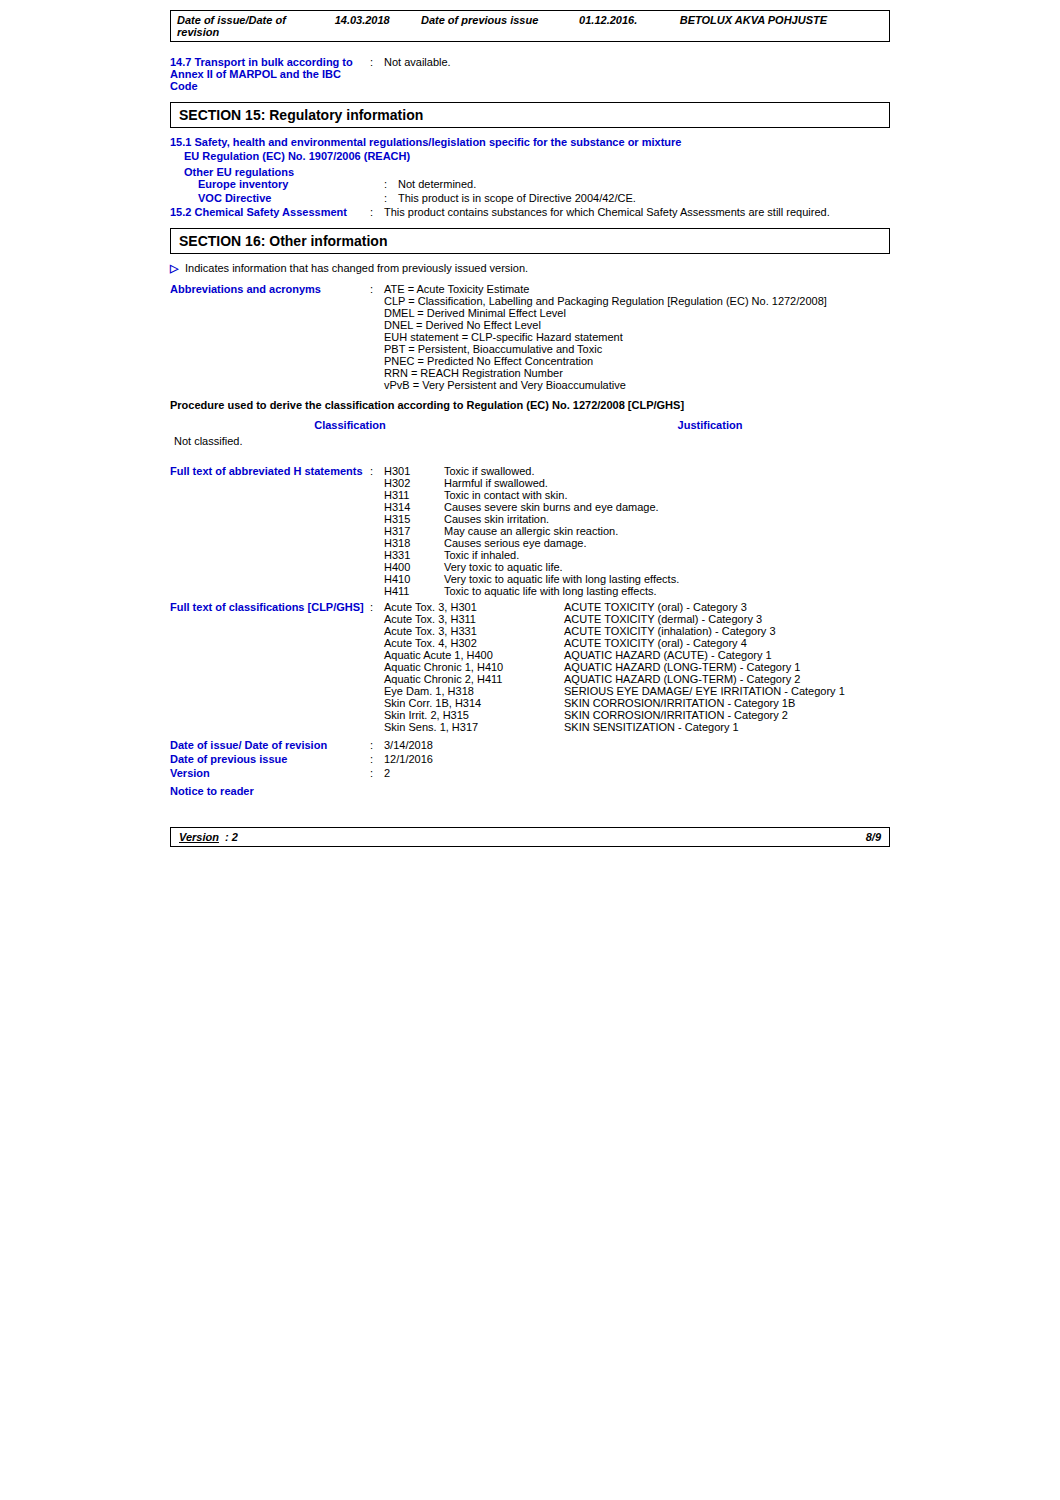| Date of issue/Date of revision | 14.03.2018 | Date of previous issue | 01.12.2016. | BETOLUX AKVA POHJUSTE |
14.7 Transport in bulk according to Annex II of MARPOL and the IBC Code
:
Not available.
SECTION 15: Regulatory information
15.1 Safety, health and environmental regulations/legislation specific for the substance or mixture
EU Regulation (EC) No. 1907/2006 (REACH)
Other EU regulations
Europe inventory
:
Not determined.
VOC Directive
:
This product is in scope of Directive 2004/42/CE.
15.2 Chemical Safety Assessment
:
This product contains substances for which Chemical Safety Assessments are still required.
SECTION 16: Other information
▷ Indicates information that has changed from previously issued version.
Abbreviations and acronyms
:
ATE = Acute Toxicity Estimate
CLP = Classification, Labelling and Packaging Regulation [Regulation (EC) No. 1272/2008]
DMEL = Derived Minimal Effect Level
DNEL = Derived No Effect Level
EUH statement = CLP-specific Hazard statement
PBT = Persistent, Bioaccumulative and Toxic
PNEC = Predicted No Effect Concentration
RRN = REACH Registration Number
vPvB = Very Persistent and Very Bioaccumulative
Procedure used to derive the classification according to Regulation (EC) No. 1272/2008 [CLP/GHS]
| Classification | Justification |
| Not classified. | |
Full text of abbreviated H statements
:
H301
Toxic if swallowed.
H302
Harmful if swallowed.
H311
Toxic in contact with skin.
H314
Causes severe skin burns and eye damage.
H315
Causes skin irritation.
H317
May cause an allergic skin reaction.
H318
Causes serious eye damage.
H331
Toxic if inhaled.
H400
Very toxic to aquatic life.
H410
Very toxic to aquatic life with long lasting effects.
H411
Toxic to aquatic life with long lasting effects.
Full text of classifications [CLP/GHS]
:
Acute Tox. 3, H301
ACUTE TOXICITY (oral) - Category 3
Acute Tox. 3, H311
ACUTE TOXICITY (dermal) - Category 3
Acute Tox. 3, H331
ACUTE TOXICITY (inhalation) - Category 3
Acute Tox. 4, H302
ACUTE TOXICITY (oral) - Category 4
Aquatic Acute 1, H400
AQUATIC HAZARD (ACUTE) - Category 1
Aquatic Chronic 1, H410
AQUATIC HAZARD (LONG-TERM) - Category 1
Aquatic Chronic 2, H411
AQUATIC HAZARD (LONG-TERM) - Category 2
Eye Dam. 1, H318
SERIOUS EYE DAMAGE/ EYE IRRITATION - Category 1
Skin Corr. 1B, H314
SKIN CORROSION/IRRITATION - Category 1B
Skin Irrit. 2, H315
SKIN CORROSION/IRRITATION - Category 2
Skin Sens. 1, H317
SKIN SENSITIZATION - Category 1
Date of issue/ Date of revision
:
3/14/2018
Date of previous issue
:
12/1/2016
Version
:
2
Notice to reader
Version : 2
8/9